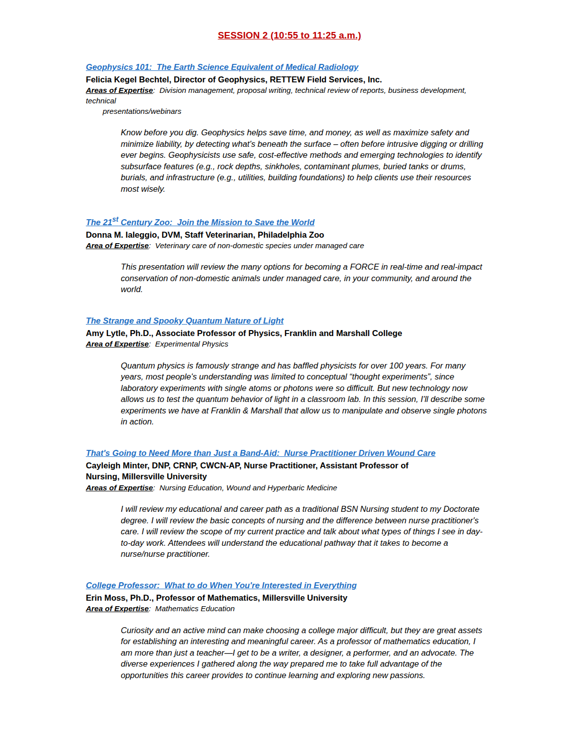SESSION 2 (10:55 to 11:25 a.m.)
Geophysics 101: The Earth Science Equivalent of Medical Radiology
Felicia Kegel Bechtel, Director of Geophysics, RETTEW Field Services, Inc.
Areas of Expertise: Division management, proposal writing, technical review of reports, business development, technical presentations/webinars
Know before you dig. Geophysics helps save time, and money, as well as maximize safety and minimize liability, by detecting what's beneath the surface – often before intrusive digging or drilling ever begins. Geophysicists use safe, cost-effective methods and emerging technologies to identify subsurface features (e.g., rock depths, sinkholes, contaminant plumes, buried tanks or drums, burials, and infrastructure (e.g., utilities, building foundations) to help clients use their resources most wisely.
The 21st Century Zoo: Join the Mission to Save the World
Donna M. Ialeggio, DVM, Staff Veterinarian, Philadelphia Zoo
Area of Expertise: Veterinary care of non-domestic species under managed care
This presentation will review the many options for becoming a FORCE in real-time and real-impact conservation of non-domestic animals under managed care, in your community, and around the world.
The Strange and Spooky Quantum Nature of Light
Amy Lytle, Ph.D., Associate Professor of Physics, Franklin and Marshall College
Area of Expertise: Experimental Physics
Quantum physics is famously strange and has baffled physicists for over 100 years. For many years, most people's understanding was limited to conceptual “thought experiments”, since laboratory experiments with single atoms or photons were so difficult. But new technology now allows us to test the quantum behavior of light in a classroom lab. In this session, I'll describe some experiments we have at Franklin & Marshall that allow us to manipulate and observe single photons in action.
That's Going to Need More than Just a Band-Aid: Nurse Practitioner Driven Wound Care
Cayleigh Minter, DNP, CRNP, CWCN-AP, Nurse Practitioner, Assistant Professor of
Nursing, Millersville University
Areas of Expertise: Nursing Education, Wound and Hyperbaric Medicine
I will review my educational and career path as a traditional BSN Nursing student to my Doctorate degree. I will review the basic concepts of nursing and the difference between nurse practitioner's care. I will review the scope of my current practice and talk about what types of things I see in day-to-day work. Attendees will understand the educational pathway that it takes to become a nurse/nurse practitioner.
College Professor: What to do When You're Interested in Everything
Erin Moss, Ph.D., Professor of Mathematics, Millersville University
Area of Expertise: Mathematics Education
Curiosity and an active mind can make choosing a college major difficult, but they are great assets for establishing an interesting and meaningful career. As a professor of mathematics education, I am more than just a teacher—I get to be a writer, a designer, a performer, and an advocate. The diverse experiences I gathered along the way prepared me to take full advantage of the opportunities this career provides to continue learning and exploring new passions.